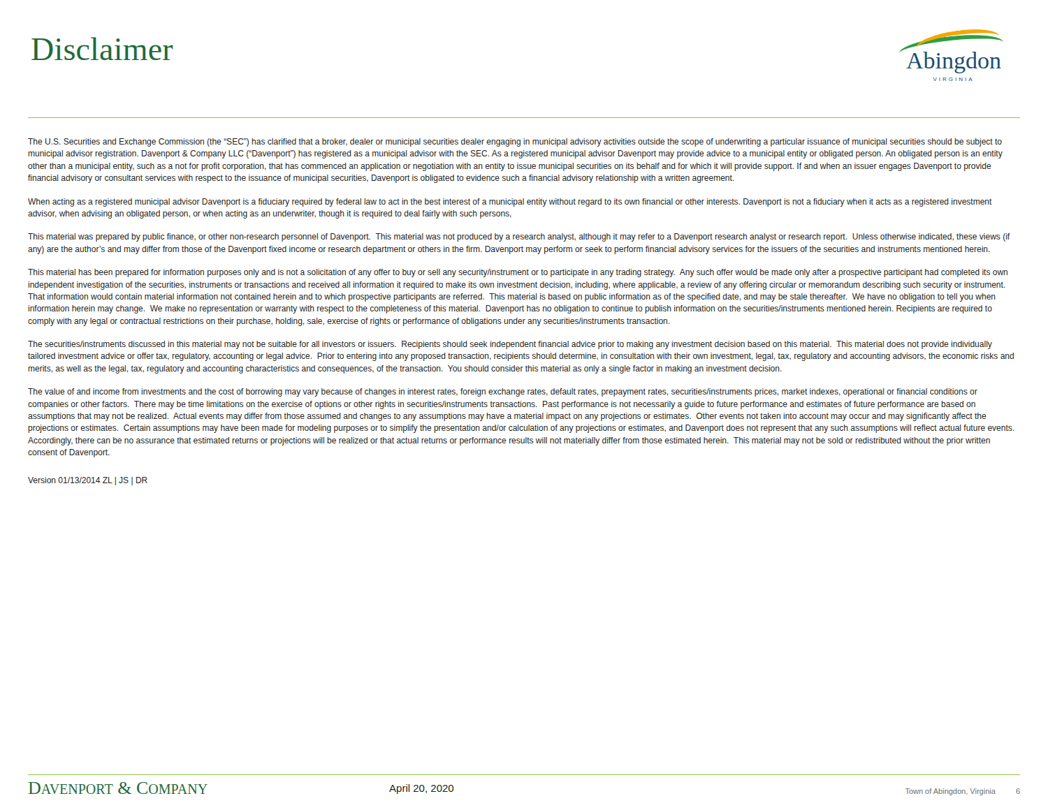Disclaimer
Abingdon VIRGINIA
The U.S. Securities and Exchange Commission (the “SEC”) has clarified that a broker, dealer or municipal securities dealer engaging in municipal advisory activities outside the scope of underwriting a particular issuance of municipal securities should be subject to municipal advisor registration. Davenport & Company LLC (“Davenport”) has registered as a municipal advisor with the SEC. As a registered municipal advisor Davenport may provide advice to a municipal entity or obligated person. An obligated person is an entity other than a municipal entity, such as a not for profit corporation, that has commenced an application or negotiation with an entity to issue municipal securities on its behalf and for which it will provide support. If and when an issuer engages Davenport to provide financial advisory or consultant services with respect to the issuance of municipal securities, Davenport is obligated to evidence such a financial advisory relationship with a written agreement.
When acting as a registered municipal advisor Davenport is a fiduciary required by federal law to act in the best interest of a municipal entity without regard to its own financial or other interests. Davenport is not a fiduciary when it acts as a registered investment advisor, when advising an obligated person, or when acting as an underwriter, though it is required to deal fairly with such persons,
This material was prepared by public finance, or other non-research personnel of Davenport. This material was not produced by a research analyst, although it may refer to a Davenport research analyst or research report. Unless otherwise indicated, these views (if any) are the author’s and may differ from those of the Davenport fixed income or research department or others in the firm. Davenport may perform or seek to perform financial advisory services for the issuers of the securities and instruments mentioned herein.
This material has been prepared for information purposes only and is not a solicitation of any offer to buy or sell any security/instrument or to participate in any trading strategy. Any such offer would be made only after a prospective participant had completed its own independent investigation of the securities, instruments or transactions and received all information it required to make its own investment decision, including, where applicable, a review of any offering circular or memorandum describing such security or instrument. That information would contain material information not contained herein and to which prospective participants are referred. This material is based on public information as of the specified date, and may be stale thereafter. We have no obligation to tell you when information herein may change. We make no representation or warranty with respect to the completeness of this material. Davenport has no obligation to continue to publish information on the securities/instruments mentioned herein. Recipients are required to comply with any legal or contractual restrictions on their purchase, holding, sale, exercise of rights or performance of obligations under any securities/instruments transaction.
The securities/instruments discussed in this material may not be suitable for all investors or issuers. Recipients should seek independent financial advice prior to making any investment decision based on this material. This material does not provide individually tailored investment advice or offer tax, regulatory, accounting or legal advice. Prior to entering into any proposed transaction, recipients should determine, in consultation with their own investment, legal, tax, regulatory and accounting advisors, the economic risks and merits, as well as the legal, tax, regulatory and accounting characteristics and consequences, of the transaction. You should consider this material as only a single factor in making an investment decision.
The value of and income from investments and the cost of borrowing may vary because of changes in interest rates, foreign exchange rates, default rates, prepayment rates, securities/instruments prices, market indexes, operational or financial conditions or companies or other factors. There may be time limitations on the exercise of options or other rights in securities/instruments transactions. Past performance is not necessarily a guide to future performance and estimates of future performance are based on assumptions that may not be realized. Actual events may differ from those assumed and changes to any assumptions may have a material impact on any projections or estimates. Other events not taken into account may occur and may significantly affect the projections or estimates. Certain assumptions may have been made for modeling purposes or to simplify the presentation and/or calculation of any projections or estimates, and Davenport does not represent that any such assumptions will reflect actual future events. Accordingly, there can be no assurance that estimated returns or projections will be realized or that actual returns or performance results will not materially differ from those estimated herein. This material may not be sold or redistributed without the prior written consent of Davenport.
Version 01/13/2014 ZL | JS | DR
DAVENPORT & COMPANY
April 20, 2020
Town of Abingdon, Virginia 6